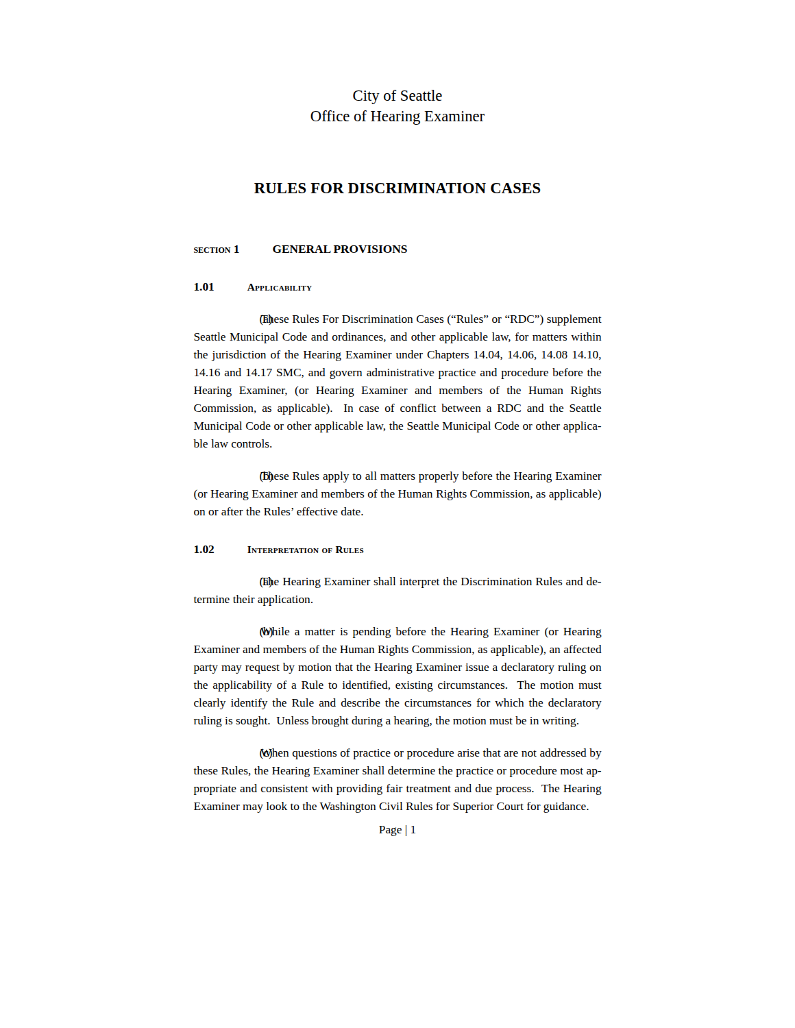City of Seattle
Office of Hearing Examiner
RULES FOR DISCRIMINATION CASES
Section 1 GENERAL PROVISIONS
1.01 Applicability
(a) These Rules For Discrimination Cases (“Rules” or “RDC”) supplement Seattle Municipal Code and ordinances, and other applicable law, for matters within the jurisdiction of the Hearing Examiner under Chapters 14.04, 14.06, 14.08 14.10, 14.16 and 14.17 SMC, and govern administrative practice and procedure before the Hearing Examiner, (or Hearing Examiner and members of the Human Rights Commission, as applicable). In case of conflict between a RDC and the Seattle Municipal Code or other applicable law, the Seattle Municipal Code or other applicable law controls.
(b) These Rules apply to all matters properly before the Hearing Examiner (or Hearing Examiner and members of the Human Rights Commission, as applicable) on or after the Rules’ effective date.
1.02 Interpretation of Rules
(a) The Hearing Examiner shall interpret the Discrimination Rules and determine their application.
(b) While a matter is pending before the Hearing Examiner (or Hearing Examiner and members of the Human Rights Commission, as applicable), an affected party may request by motion that the Hearing Examiner issue a declaratory ruling on the applicability of a Rule to identified, existing circumstances. The motion must clearly identify the Rule and describe the circumstances for which the declaratory ruling is sought. Unless brought during a hearing, the motion must be in writing.
(c) When questions of practice or procedure arise that are not addressed by these Rules, the Hearing Examiner shall determine the practice or procedure most appropriate and consistent with providing fair treatment and due process. The Hearing Examiner may look to the Washington Civil Rules for Superior Court for guidance.
Page | 1